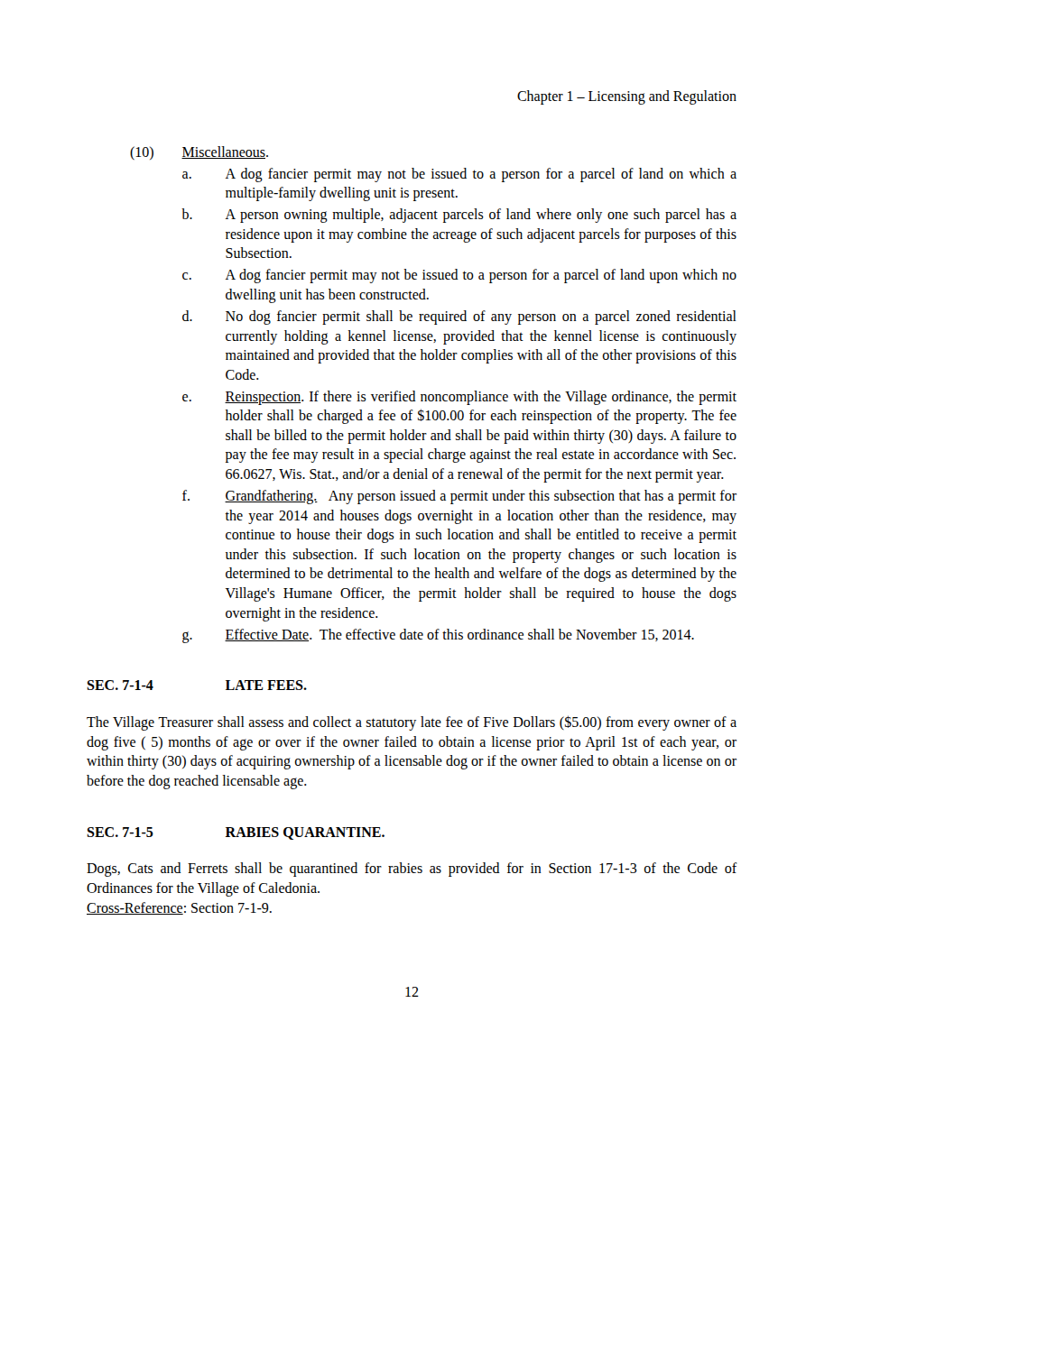Chapter 1 – Licensing and Regulation
(10) Miscellaneous.
a. A dog fancier permit may not be issued to a person for a parcel of land on which a multiple-family dwelling unit is present.
b. A person owning multiple, adjacent parcels of land where only one such parcel has a residence upon it may combine the acreage of such adjacent parcels for purposes of this Subsection.
c. A dog fancier permit may not be issued to a person for a parcel of land upon which no dwelling unit has been constructed.
d. No dog fancier permit shall be required of any person on a parcel zoned residential currently holding a kennel license, provided that the kennel license is continuously maintained and provided that the holder complies with all of the other provisions of this Code.
e. Reinspection. If there is verified noncompliance with the Village ordinance, the permit holder shall be charged a fee of $100.00 for each reinspection of the property. The fee shall be billed to the permit holder and shall be paid within thirty (30) days. A failure to pay the fee may result in a special charge against the real estate in accordance with Sec. 66.0627, Wis. Stat., and/or a denial of a renewal of the permit for the next permit year.
f. Grandfathering. Any person issued a permit under this subsection that has a permit for the year 2014 and houses dogs overnight in a location other than the residence, may continue to house their dogs in such location and shall be entitled to receive a permit under this subsection. If such location on the property changes or such location is determined to be detrimental to the health and welfare of the dogs as determined by the Village's Humane Officer, the permit holder shall be required to house the dogs overnight in the residence.
g. Effective Date. The effective date of this ordinance shall be November 15, 2014.
SEC. 7-1-4 LATE FEES.
The Village Treasurer shall assess and collect a statutory late fee of Five Dollars ($5.00) from every owner of a dog five ( 5) months of age or over if the owner failed to obtain a license prior to April 1st of each year, or within thirty (30) days of acquiring ownership of a licensable dog or if the owner failed to obtain a license on or before the dog reached licensable age.
SEC. 7-1-5 RABIES QUARANTINE.
Dogs, Cats and Ferrets shall be quarantined for rabies as provided for in Section 17-1-3 of the Code of Ordinances for the Village of Caledonia.
Cross-Reference: Section 7-1-9.
12